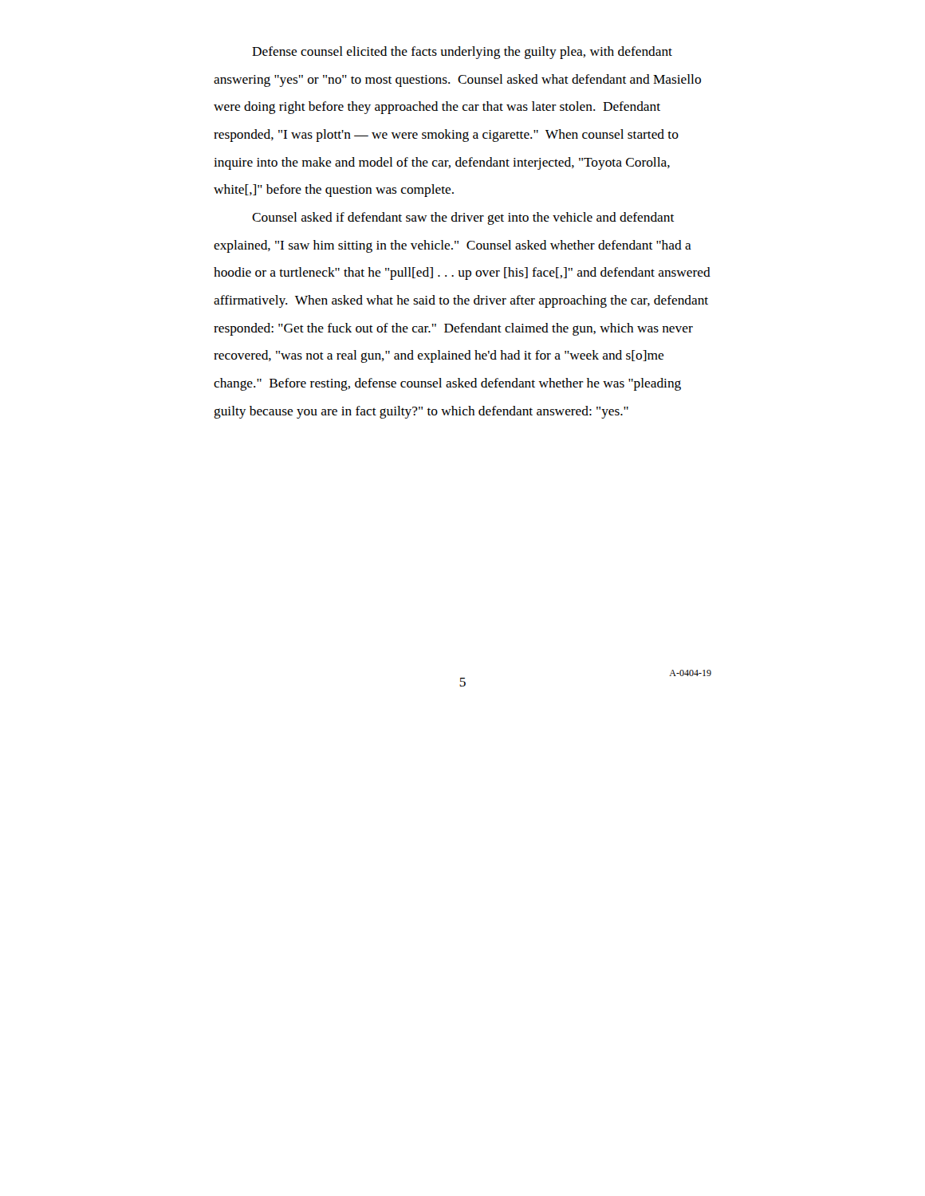Defense counsel elicited the facts underlying the guilty plea, with defendant answering "yes" or "no" to most questions. Counsel asked what defendant and Masiello were doing right before they approached the car that was later stolen. Defendant responded, "I was plott'n — we were smoking a cigarette." When counsel started to inquire into the make and model of the car, defendant interjected, "Toyota Corolla, white[,]" before the question was complete.
Counsel asked if defendant saw the driver get into the vehicle and defendant explained, "I saw him sitting in the vehicle." Counsel asked whether defendant "had a hoodie or a turtleneck" that he "pull[ed] . . . up over [his] face[,]" and defendant answered affirmatively. When asked what he said to the driver after approaching the car, defendant responded: "Get the fuck out of the car." Defendant claimed the gun, which was never recovered, "was not a real gun," and explained he'd had it for a "week and s[o]me change." Before resting, defense counsel asked defendant whether he was "pleading guilty because you are in fact guilty?" to which defendant answered: "yes."
5 A-0404-19